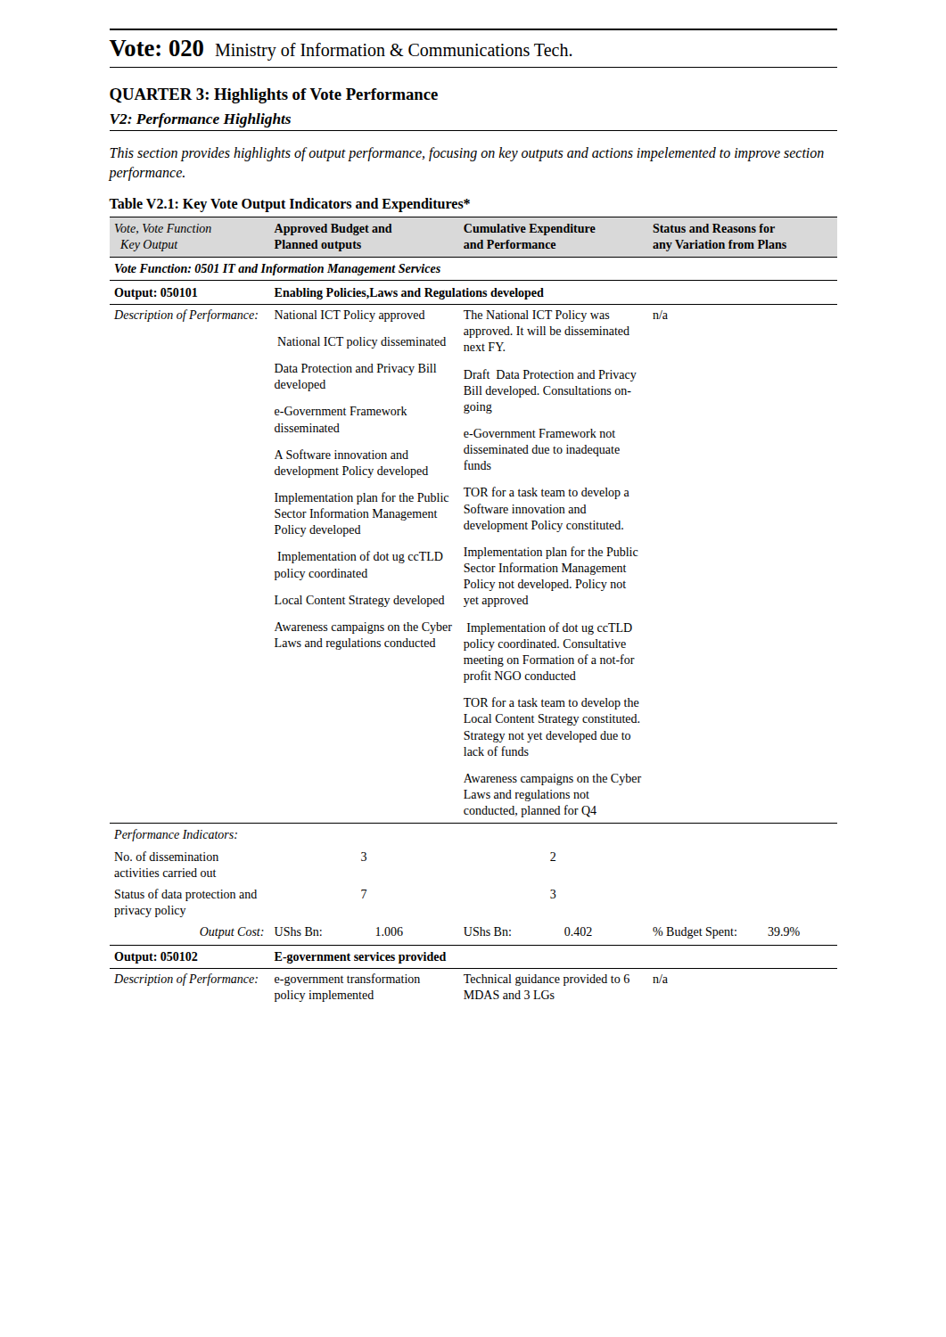Vote: 020
Ministry of Information & Communications Tech.
QUARTER 3: Highlights of Vote Performance
V2: Performance Highlights
This section provides highlights of output performance, focusing on key outputs and actions impelemented to improve section performance.
Table V2.1: Key Vote Output Indicators and Expenditures*
| Vote, Vote Function Key Output | Approved Budget and Planned outputs | Cumulative Expenditure and Performance | Status and Reasons for any Variation from Plans |
| --- | --- | --- | --- |
| Vote Function: 0501 IT and Information Management Services |
| Output: 050101 | Enabling Policies,Laws and Regulations developed |
| Description of Performance: | National ICT Policy approved National ICT policy disseminated Data Protection and Privacy Bill developed e-Government Framework disseminated A Software innovation and development Policy developed Implementation plan for the Public Sector Information Management Policy developed Implementation of dot ug ccTLD policy coordinated Local Content Strategy developed Awareness campaigns on the Cyber Laws and regulations conducted | The National ICT Policy was approved. It will be disseminated next FY. Draft Data Protection and Privacy Bill developed. Consultations on-going e-Government Framework not disseminated due to inadequate funds TOR for a task team to develop a Software innovation and development Policy constituted. Implementation plan for the Public Sector Information Management Policy not developed. Policy not yet approved Implementation of dot ug ccTLD policy coordinated. Consultative meeting on Formation of a not-for profit NGO conducted TOR for a task team to develop the Local Content Strategy constituted. Strategy not yet developed due to lack of funds Awareness campaigns on the Cyber Laws and regulations not conducted, planned for Q4 | n/a |
| Performance Indicators: |
| No. of dissemination activities carried out | 3 | 2 | |
| Status of data protection and privacy policy | 7 | 3 | |
| Output Cost: | UShs Bn: 1.006 | UShs Bn: 0.402 | % Budget Spent: 39.9% |
| Output: 050102 | E-government services provided |
| Description of Performance: | e-government transformation policy implemented | Technical guidance provided to 6 MDAS and 3 LGs | n/a |